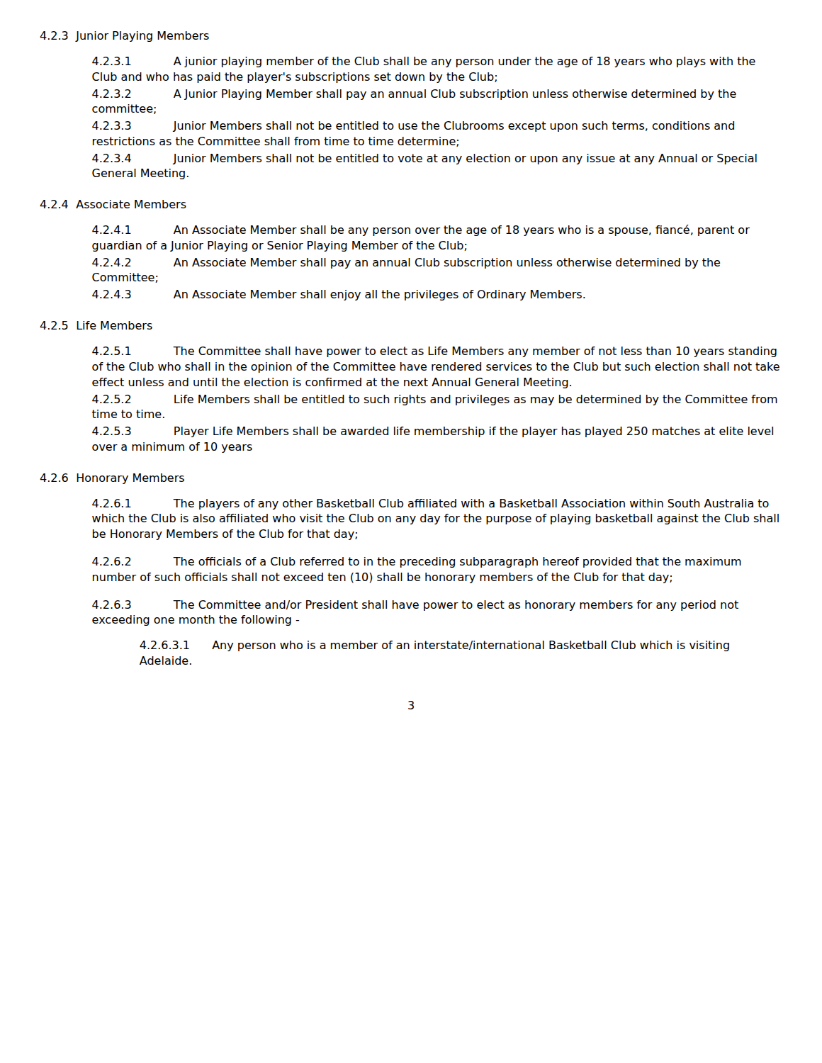4.2.3 Junior Playing Members
4.2.3.1 A junior playing member of the Club shall be any person under the age of 18 years who plays with the Club and who has paid the player's subscriptions set down by the Club;
4.2.3.2 A Junior Playing Member shall pay an annual Club subscription unless otherwise determined by the committee;
4.2.3.3 Junior Members shall not be entitled to use the Clubrooms except upon such terms, conditions and restrictions as the Committee shall from time to time determine;
4.2.3.4 Junior Members shall not be entitled to vote at any election or upon any issue at any Annual or Special General Meeting.
4.2.4 Associate Members
4.2.4.1 An Associate Member shall be any person over the age of 18 years who is a spouse, fiancé, parent or guardian of a Junior Playing or Senior Playing Member of the Club;
4.2.4.2 An Associate Member shall pay an annual Club subscription unless otherwise determined by the Committee;
4.2.4.3 An Associate Member shall enjoy all the privileges of Ordinary Members.
4.2.5 Life Members
4.2.5.1 The Committee shall have power to elect as Life Members any member of not less than 10 years standing of the Club who shall in the opinion of the Committee have rendered services to the Club but such election shall not take effect unless and until the election is confirmed at the next Annual General Meeting.
4.2.5.2 Life Members shall be entitled to such rights and privileges as may be determined by the Committee from time to time.
4.2.5.3 Player Life Members shall be awarded life membership if the player has played 250 matches at elite level over a minimum of 10 years
4.2.6 Honorary Members
4.2.6.1 The players of any other Basketball Club affiliated with a Basketball Association within South Australia to which the Club is also affiliated who visit the Club on any day for the purpose of playing basketball against the Club shall be Honorary Members of the Club for that day;
4.2.6.2 The officials of a Club referred to in the preceding subparagraph hereof provided that the maximum number of such officials shall not exceed ten (10) shall be honorary members of the Club for that day;
4.2.6.3 The Committee and/or President shall have power to elect as honorary members for any period not exceeding one month the following -
4.2.6.3.1 Any person who is a member of an interstate/international Basketball Club which is visiting Adelaide.
3